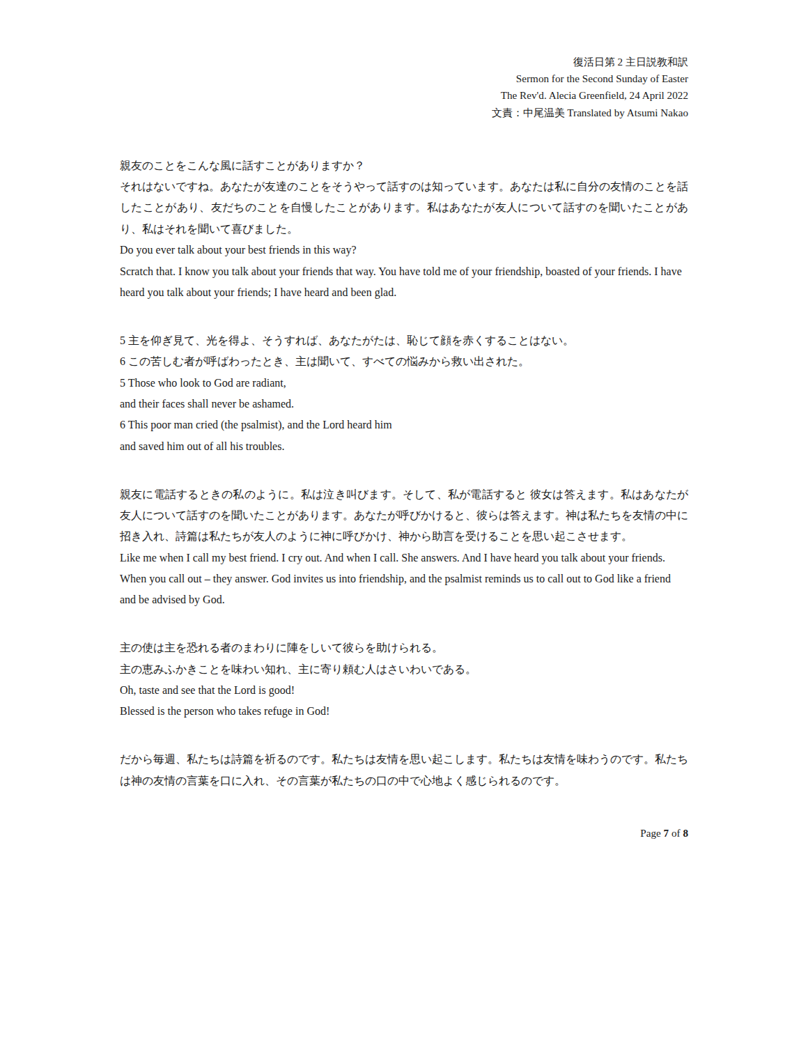復活日第 2 主日説教和訳
Sermon for the Second Sunday of Easter
The Rev'd. Alecia Greenfield, 24 April 2022
文責：中尾温美 Translated by Atsumi Nakao
親友のことをこんな風に話すことがありますか？
それはないですね。あなたが友達のことをそうやって話すのは知っています。あなたは私に自分の友情のことを話したことがあり、友だちのことを自慢したことがあります。私はあなたが友人について話すのを聞いたことがあり、私はそれを聞いて喜びました。
Do you ever talk about your best friends in this way?
Scratch that. I know you talk about your friends that way. You have told me of your friendship, boasted of your friends. I have heard you talk about your friends; I have heard and been glad.
5 主を仰ぎ見て、光を得よ、そうすれば、あなたがたは、恥じて顔を赤くすることはない。
6 この苦しむ者が呼ばわったとき、主は聞いて、すべての悩みから救い出された。
5 Those who look to God are radiant,
and their faces shall never be ashamed.
6 This poor man cried (the psalmist), and the Lord heard him
and saved him out of all his troubles.
親友に電話するときの私のように。私は泣き叫びます。そして、私が電話すると 彼女は答えます。私はあなたが友人について話すのを聞いたことがあります。あなたが呼びかけると、彼らは答えます。神は私たちを友情の中に招き入れ、詩篇は私たちが友人のように神に呼びかけ、神から助言を受けることを思い起こさせます。
Like me when I call my best friend. I cry out. And when I call. She answers. And I have heard you talk about your friends. When you call out – they answer. God invites us into friendship, and the psalmist reminds us to call out to God like a friend and be advised by God.
主の使は主を恐れる者のまわりに陣をしいて彼らを助けられる。
主の恵みふかきことを味わい知れ、主に寄り頼む人はさいわいである。
Oh, taste and see that the Lord is good!
Blessed is the person who takes refuge in God!
だから毎週、私たちは詩篇を祈るのです。私たちは友情を思い起こします。私たちは友情を味わうのです。私たちは神の友情の言葉を口に入れ、その言葉が私たちの口の中で心地よく感じられるのです。
Page 7 of 8